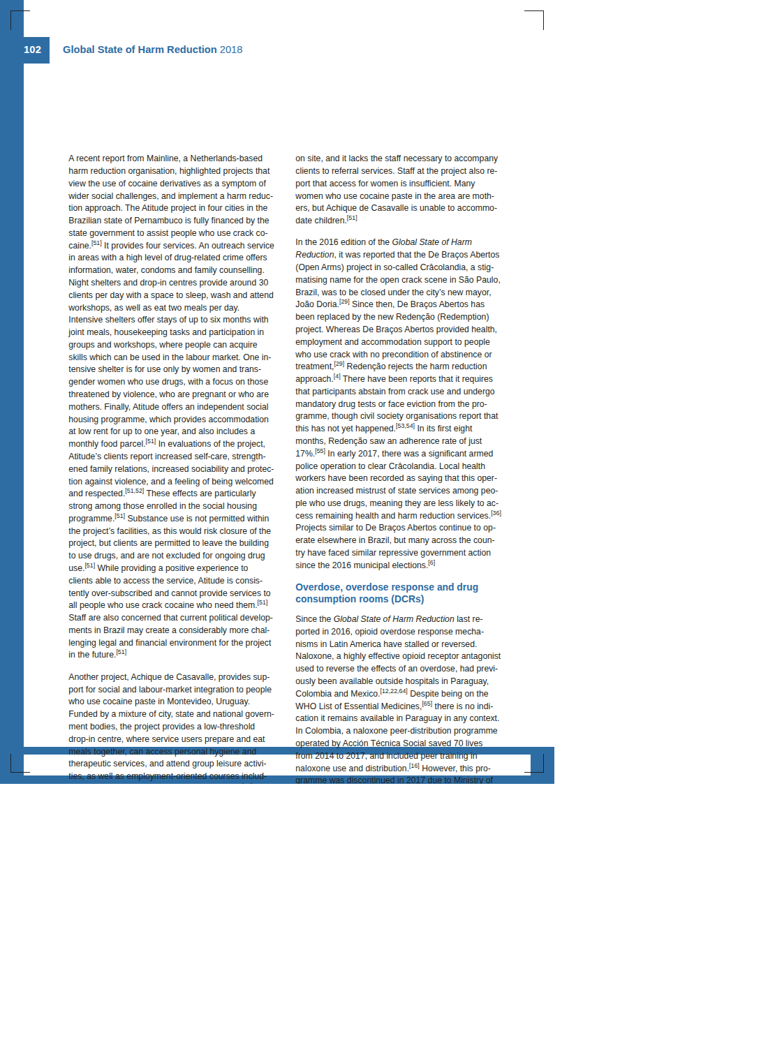102
Global State of Harm Reduction 2018
A recent report from Mainline, a Netherlands-based harm reduction organisation, highlighted projects that view the use of cocaine derivatives as a symptom of wider social challenges, and implement a harm reduction approach. The Atitude project in four cities in the Brazilian state of Pernambuco is fully financed by the state government to assist people who use crack cocaine.[51] It provides four services. An outreach service in areas with a high level of drug-related crime offers information, water, condoms and family counselling. Night shelters and drop-in centres provide around 30 clients per day with a space to sleep, wash and attend workshops, as well as eat two meals per day. Intensive shelters offer stays of up to six months with joint meals, housekeeping tasks and participation in groups and workshops, where people can acquire skills which can be used in the labour market. One intensive shelter is for use only by women and transgender women who use drugs, with a focus on those threatened by violence, who are pregnant or who are mothers. Finally, Atitude offers an independent social housing programme, which provides accommodation at low rent for up to one year, and also includes a monthly food parcel.[51] In evaluations of the project, Atitude’s clients report increased self-care, strengthened family relations, increased sociability and protection against violence, and a feeling of being welcomed and respected.[51,52] These effects are particularly strong among those enrolled in the social housing programme.[51] Substance use is not permitted within the project’s facilities, as this would risk closure of the project, but clients are permitted to leave the building to use drugs, and are not excluded for ongoing drug use.[51] While providing a positive experience to clients able to access the service, Atitude is consistently over-subscribed and cannot provide services to all people who use crack cocaine who need them.[51] Staff are also concerned that current political developments in Brazil may create a considerably more challenging legal and financial environment for the project in the future.[51]
Another project, Achique de Casavalle, provides support for social and labour-market integration to people who use cocaine paste in Montevideo, Uruguay. Funded by a mixture of city, state and national government bodies, the project provides a low-threshold drop-in centre, where service users prepare and eat meals together, can access personal hygiene and therapeutic services, and attend group leisure activities, as well as employment-oriented courses including computer use, carpentry and construction.[51] Like Atitude, Achique de Casavalle focuses on increasing the self-esteem, independence and autonomy of its clients. However, it also suffers from a lack of resources: there is no computer or internet connection on site, and it lacks the staff necessary to accompany clients to referral services. Staff at the project also report that access for women is insufficient. Many women who use cocaine paste in the area are mothers, but Achique de Casavalle is unable to accommodate children.[51]
In the 2016 edition of the Global State of Harm Reduction, it was reported that the De Braços Abertos (Open Arms) project in so-called Crâcolandia, a stigmatising name for the open crack scene in São Paulo, Brazil, was to be closed under the city’s new mayor, João Doria.[29] Since then, De Braços Abertos has been replaced by the new Redenção (Redemption) project. Whereas De Braços Abertos provided health, employment and accommodation support to people who use crack with no precondition of abstinence or treatment,[29] Redenção rejects the harm reduction approach.[4] There have been reports that it requires that participants abstain from crack use and undergo mandatory drug tests or face eviction from the programme, though civil society organisations report that this has not yet happened.[53,54] In its first eight months, Redenção saw an adherence rate of just 17%.[55] In early 2017, there was a significant armed police operation to clear Crâcolandia. Local health workers have been recorded as saying that this operation increased mistrust of state services among people who use drugs, meaning they are less likely to access remaining health and harm reduction services.[36] Projects similar to De Braços Abertos continue to operate elsewhere in Brazil, but many across the country have faced similar repressive government action since the 2016 municipal elections.[6]
Overdose, overdose response and drug consumption rooms (DCRs)
Since the Global State of Harm Reduction last reported in 2016, opioid overdose response mechanisms in Latin America have stalled or reversed. Naloxone, a highly effective opioid receptor antagonist used to reverse the effects of an overdose, had previously been available outside hospitals in Paraguay, Colombia and Mexico.[12,22,64] Despite being on the WHO List of Essential Medicines,[65] there is no indication it remains available in Paraguay in any context. In Colombia, a naloxone peer-distribution programme operated by Acción Técnica Social saved 70 lives from 2014 to 2017, and included peer training in naloxone use and distribution.[16] However, this programme was discontinued in 2017 due to Ministry of Health regulations stating that naloxone is only available for use in hospitals.[16,22] New Ministry of Health guidelines on naloxone were due to be published in 2017, but there is no sign of their publication.[16,22]